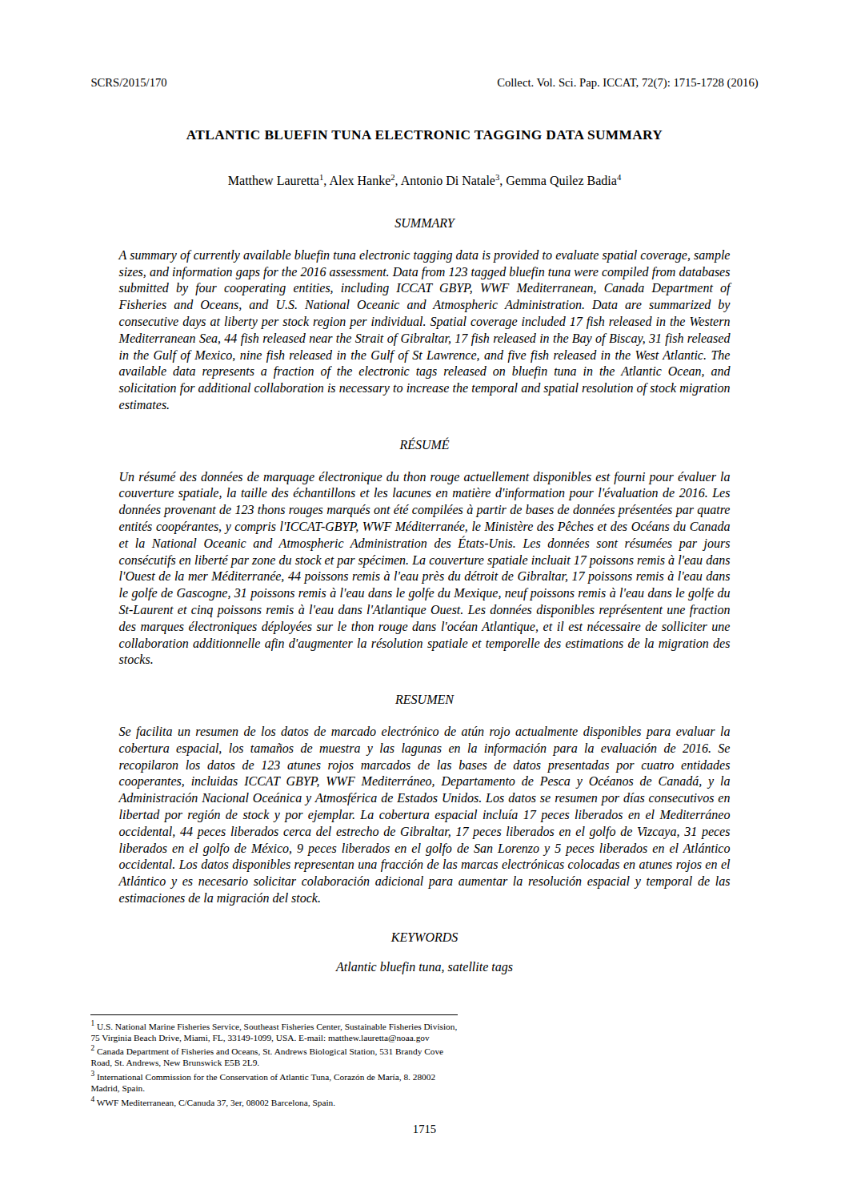SCRS/2015/170 Collect. Vol. Sci. Pap. ICCAT, 72(7): 1715-1728 (2016)
ATLANTIC BLUEFIN TUNA ELECTRONIC TAGGING DATA SUMMARY
Matthew Lauretta1, Alex Hanke2, Antonio Di Natale3, Gemma Quilez Badia4
SUMMARY
A summary of currently available bluefin tuna electronic tagging data is provided to evaluate spatial coverage, sample sizes, and information gaps for the 2016 assessment. Data from 123 tagged bluefin tuna were compiled from databases submitted by four cooperating entities, including ICCAT GBYP, WWF Mediterranean, Canada Department of Fisheries and Oceans, and U.S. National Oceanic and Atmospheric Administration. Data are summarized by consecutive days at liberty per stock region per individual. Spatial coverage included 17 fish released in the Western Mediterranean Sea, 44 fish released near the Strait of Gibraltar, 17 fish released in the Bay of Biscay, 31 fish released in the Gulf of Mexico, nine fish released in the Gulf of St Lawrence, and five fish released in the West Atlantic. The available data represents a fraction of the electronic tags released on bluefin tuna in the Atlantic Ocean, and solicitation for additional collaboration is necessary to increase the temporal and spatial resolution of stock migration estimates.
RÉSUMÉ
Un résumé des données de marquage électronique du thon rouge actuellement disponibles est fourni pour évaluer la couverture spatiale, la taille des échantillons et les lacunes en matière d'information pour l'évaluation de 2016. Les données provenant de 123 thons rouges marqués ont été compilées à partir de bases de données présentées par quatre entités coopérantes, y compris l'ICCAT-GBYP, WWF Méditerranée, le Ministère des Pêches et des Océans du Canada et la National Oceanic and Atmospheric Administration des États-Unis. Les données sont résumées par jours consécutifs en liberté par zone du stock et par spécimen. La couverture spatiale incluait 17 poissons remis à l'eau dans l'Ouest de la mer Méditerranée, 44 poissons remis à l'eau près du détroit de Gibraltar, 17 poissons remis à l'eau dans le golfe de Gascogne, 31 poissons remis à l'eau dans le golfe du Mexique, neuf poissons remis à l'eau dans le golfe du St-Laurent et cinq poissons remis à l'eau dans l'Atlantique Ouest. Les données disponibles représentent une fraction des marques électroniques déployées sur le thon rouge dans l'océan Atlantique, et il est nécessaire de solliciter une collaboration additionnelle afin d'augmenter la résolution spatiale et temporelle des estimations de la migration des stocks.
RESUMEN
Se facilita un resumen de los datos de marcado electrónico de atún rojo actualmente disponibles para evaluar la cobertura espacial, los tamaños de muestra y las lagunas en la información para la evaluación de 2016. Se recopilaron los datos de 123 atunes rojos marcados de las bases de datos presentadas por cuatro entidades cooperantes, incluidas ICCAT GBYP, WWF Mediterráneo, Departamento de Pesca y Océanos de Canadá, y la Administración Nacional Oceánica y Atmosférica de Estados Unidos. Los datos se resumen por días consecutivos en libertad por región de stock y por ejemplar. La cobertura espacial incluía 17 peces liberados en el Mediterráneo occidental, 44 peces liberados cerca del estrecho de Gibraltar, 17 peces liberados en el golfo de Vizcaya, 31 peces liberados en el golfo de México, 9 peces liberados en el golfo de San Lorenzo y 5 peces liberados en el Atlántico occidental. Los datos disponibles representan una fracción de las marcas electrónicas colocadas en atunes rojos en el Atlántico y es necesario solicitar colaboración adicional para aumentar la resolución espacial y temporal de las estimaciones de la migración del stock.
KEYWORDS
Atlantic bluefin tuna, satellite tags
1 U.S. National Marine Fisheries Service, Southeast Fisheries Center, Sustainable Fisheries Division, 75 Virginia Beach Drive, Miami, FL, 33149-1099, USA. E-mail: matthew.lauretta@noaa.gov
2 Canada Department of Fisheries and Oceans, St. Andrews Biological Station, 531 Brandy Cove Road, St. Andrews, New Brunswick E5B 2L9.
3 International Commission for the Conservation of Atlantic Tuna, Corazón de María, 8. 28002 Madrid, Spain.
4 WWF Mediterranean, C/Canuda 37, 3er, 08002 Barcelona, Spain.
1715